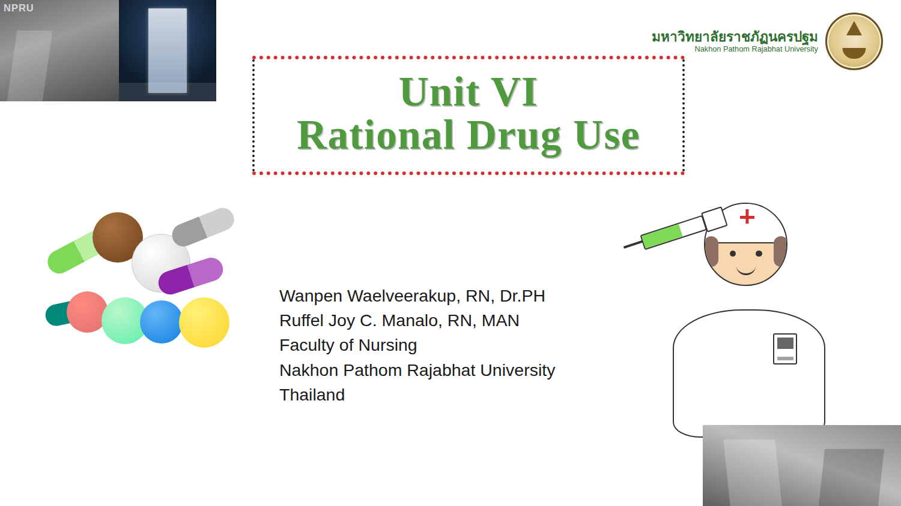มหาวิทยาลัยราชภัฏนครปฐม
Nakhon Pathom Rajabhat University
Unit VI
Rational Drug Use
Wanpen Waelveerakup, RN, Dr.PH
Ruffel Joy C. Manalo, RN, MAN
Faculty of Nursing
Nakhon Pathom Rajabhat University
Thailand